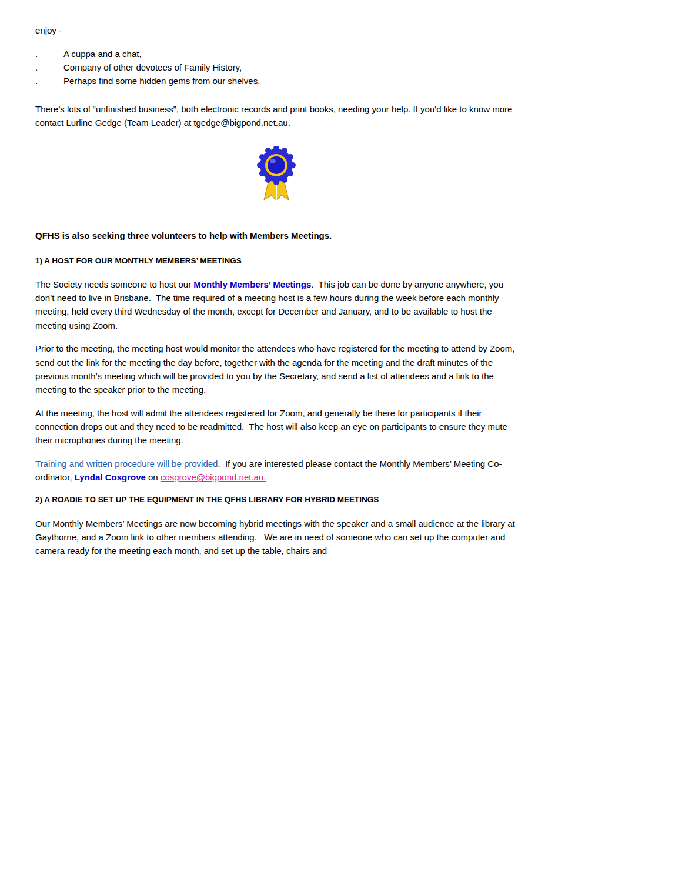enjoy -
. A cuppa and a chat,
. Company of other devotees of Family History,
. Perhaps find some hidden gems from our shelves.
There’s lots of “unfinished business”, both electronic records and print books, needing your help. If you'd like to know more contact Lurline Gedge (Team Leader) at tgedge@bigpond.net.au.
QFHS is also seeking three volunteers to help with Members Meetings.
1) A HOST FOR OUR MONTHLY MEMBERS’ MEETINGS
The Society needs someone to host our Monthly Members’ Meetings. This job can be done by anyone anywhere, you don’t need to live in Brisbane. The time required of a meeting host is a few hours during the week before each monthly meeting, held every third Wednesday of the month, except for December and January, and to be available to host the meeting using Zoom.
Prior to the meeting, the meeting host would monitor the attendees who have registered for the meeting to attend by Zoom, send out the link for the meeting the day before, together with the agenda for the meeting and the draft minutes of the previous month’s meeting which will be provided to you by the Secretary, and send a list of attendees and a link to the meeting to the speaker prior to the meeting.
At the meeting, the host will admit the attendees registered for Zoom, and generally be there for participants if their connection drops out and they need to be readmitted. The host will also keep an eye on participants to ensure they mute their microphones during the meeting.
Training and written procedure will be provided. If you are interested please contact the Monthly Members’ Meeting Co-ordinator, Lyndal Cosgrove on cosgrove@bigpond.net.au.
2) A ROADIE TO SET UP THE EQUIPMENT IN THE QFHS LIBRARY FOR HYBRID MEETINGS
Our Monthly Members’ Meetings are now becoming hybrid meetings with the speaker and a small audience at the library at Gaythorne, and a Zoom link to other members attending. We are in need of someone who can set up the computer and camera ready for the meeting each month, and set up the table, chairs and